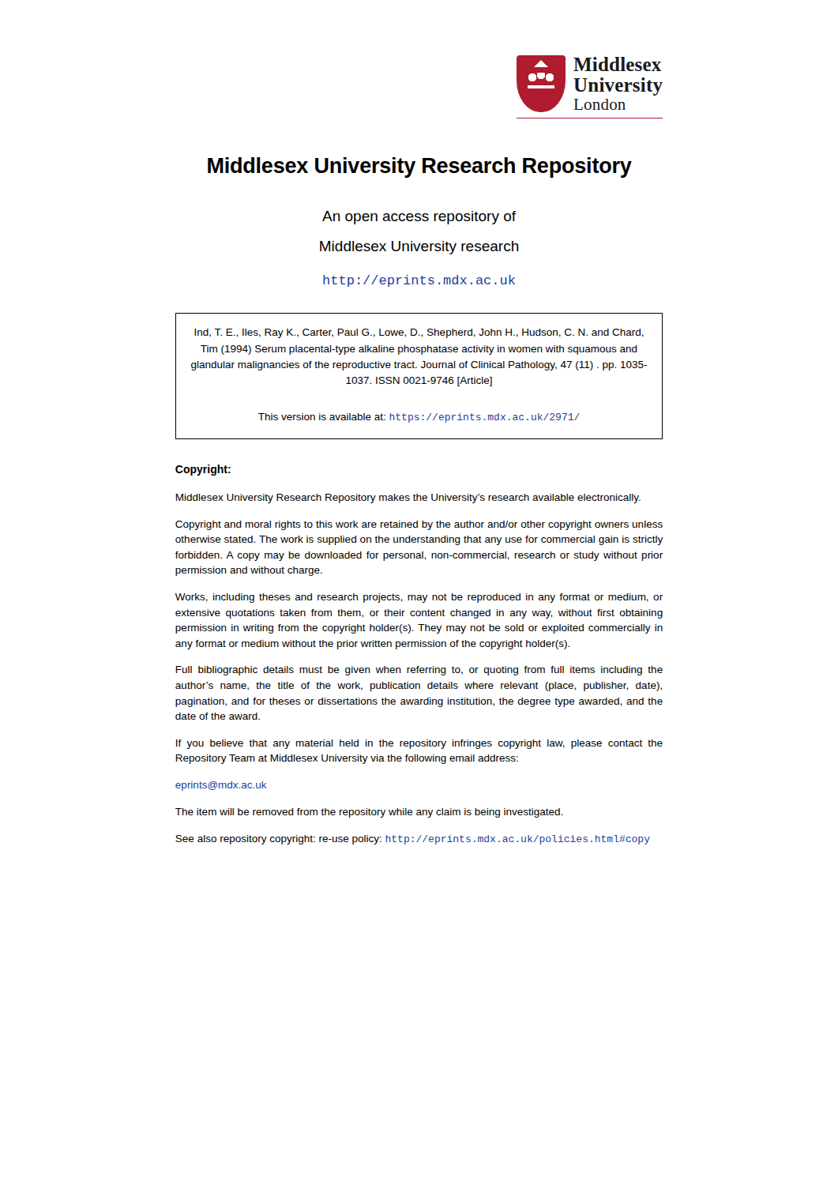Middlesex University London
Middlesex University Research Repository
An open access repository of
Middlesex University research
http://eprints.mdx.ac.uk
Ind, T. E., Iles, Ray K., Carter, Paul G., Lowe, D., Shepherd, John H., Hudson, C. N. and Chard, Tim (1994) Serum placental-type alkaline phosphatase activity in women with squamous and glandular malignancies of the reproductive tract. Journal of Clinical Pathology, 47 (11) . pp. 1035-1037. ISSN 0021-9746 [Article]
This version is available at: https://eprints.mdx.ac.uk/2971/
Copyright:
Middlesex University Research Repository makes the University’s research available electronically.
Copyright and moral rights to this work are retained by the author and/or other copyright owners unless otherwise stated. The work is supplied on the understanding that any use for commercial gain is strictly forbidden. A copy may be downloaded for personal, non-commercial, research or study without prior permission and without charge.
Works, including theses and research projects, may not be reproduced in any format or medium, or extensive quotations taken from them, or their content changed in any way, without first obtaining permission in writing from the copyright holder(s). They may not be sold or exploited commercially in any format or medium without the prior written permission of the copyright holder(s).
Full bibliographic details must be given when referring to, or quoting from full items including the author’s name, the title of the work, publication details where relevant (place, publisher, date), pagination, and for theses or dissertations the awarding institution, the degree type awarded, and the date of the award.
If you believe that any material held in the repository infringes copyright law, please contact the Repository Team at Middlesex University via the following email address:
eprints@mdx.ac.uk
The item will be removed from the repository while any claim is being investigated.
See also repository copyright: re-use policy: http://eprints.mdx.ac.uk/policies.html#copy